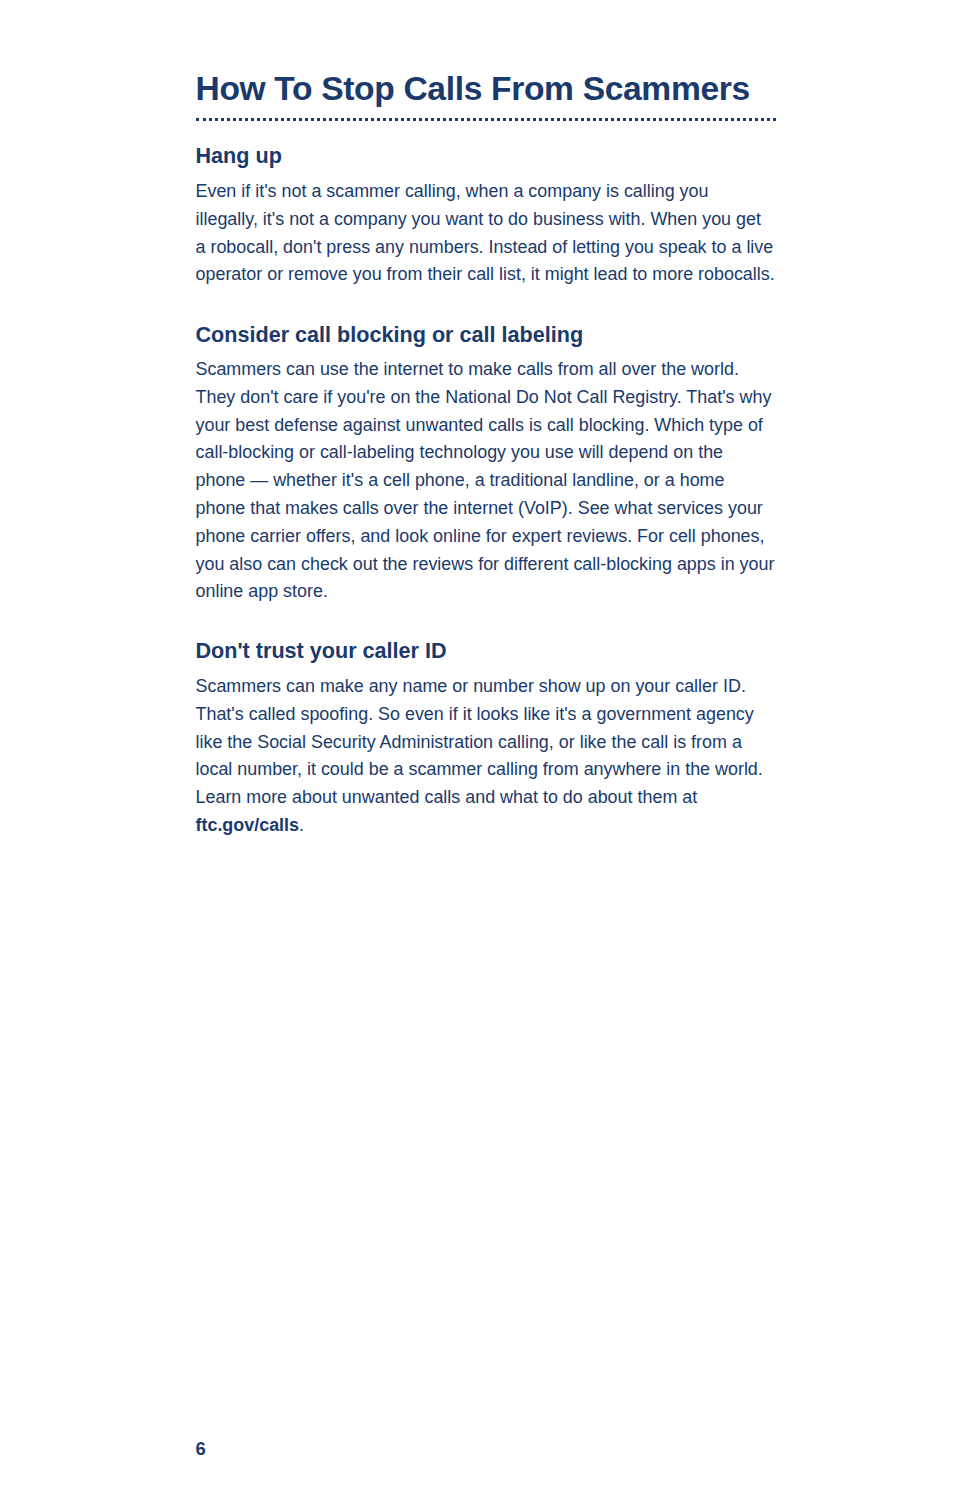How To Stop Calls From Scammers
Hang up
Even if it's not a scammer calling, when a company is calling you illegally, it's not a company you want to do business with. When you get a robocall, don't press any numbers. Instead of letting you speak to a live operator or remove you from their call list, it might lead to more robocalls.
Consider call blocking or call labeling
Scammers can use the internet to make calls from all over the world. They don't care if you're on the National Do Not Call Registry. That's why your best defense against unwanted calls is call blocking. Which type of call-blocking or call-labeling technology you use will depend on the phone — whether it's a cell phone, a traditional landline, or a home phone that makes calls over the internet (VoIP). See what services your phone carrier offers, and look online for expert reviews. For cell phones, you also can check out the reviews for different call-blocking apps in your online app store.
Don't trust your caller ID
Scammers can make any name or number show up on your caller ID. That's called spoofing. So even if it looks like it's a government agency like the Social Security Administration calling, or like the call is from a local number, it could be a scammer calling from anywhere in the world. Learn more about unwanted calls and what to do about them at ftc.gov/calls.
6